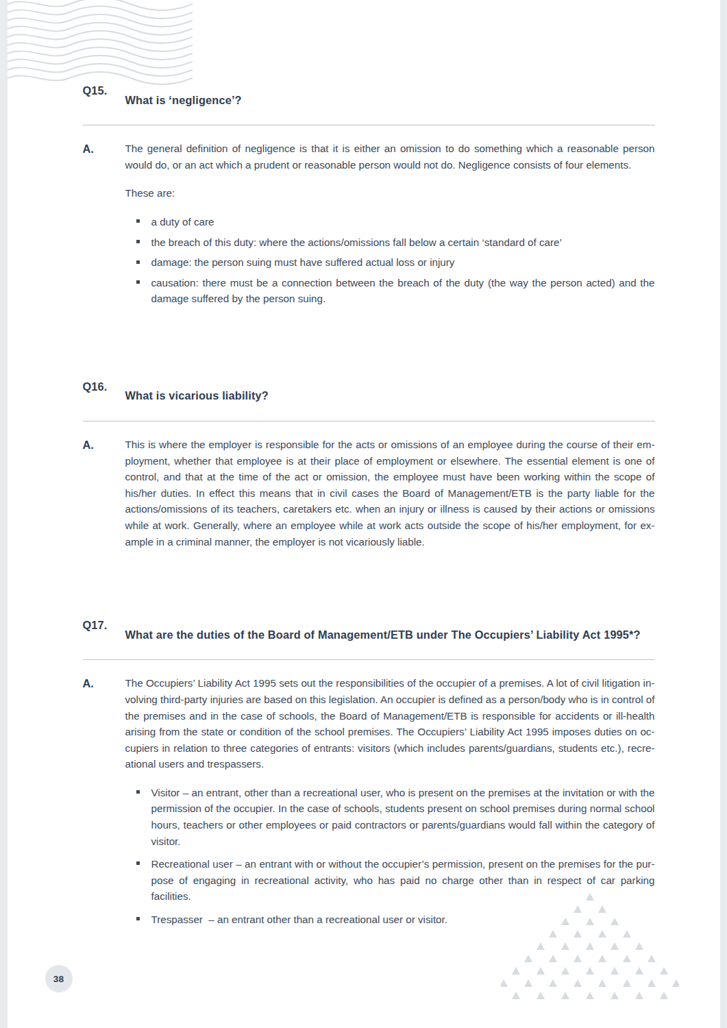Q15.
What is ‘negligence’?
A.
The general definition of negligence is that it is either an omission to do something which a reasonable person would do, or an act which a prudent or reasonable person would not do. Negligence consists of four elements.
These are:
a duty of care
the breach of this duty: where the actions/omissions fall below a certain ‘standard of care’
damage: the person suing must have suffered actual loss or injury
causation: there must be a connection between the breach of the duty (the way the person acted) and the damage suffered by the person suing.
Q16.
What is vicarious liability?
A.
This is where the employer is responsible for the acts or omissions of an employee during the course of their employment, whether that employee is at their place of employment or elsewhere. The essential element is one of control, and that at the time of the act or omission, the employee must have been working within the scope of his/her duties. In effect this means that in civil cases the Board of Management/ETB is the party liable for the actions/omissions of its teachers, caretakers etc. when an injury or illness is caused by their actions or omissions while at work. Generally, where an employee while at work acts outside the scope of his/her employment, for example in a criminal manner, the employer is not vicariously liable.
Q17.
What are the duties of the Board of Management/ETB under The Occupiers’ Liability Act 1995*?
A.
The Occupiers’ Liability Act 1995 sets out the responsibilities of the occupier of a premises. A lot of civil litigation involving third-party injuries are based on this legislation. An occupier is defined as a person/body who is in control of the premises and in the case of schools, the Board of Management/ETB is responsible for accidents or ill-health arising from the state or condition of the school premises. The Occupiers’ Liability Act 1995 imposes duties on occupiers in relation to three categories of entrants: visitors (which includes parents/guardians, students etc.), recreational users and trespassers.
Visitor – an entrant, other than a recreational user, who is present on the premises at the invitation or with the permission of the occupier. In the case of schools, students present on school premises during normal school hours, teachers or other employees or paid contractors or parents/guardians would fall within the category of visitor.
Recreational user – an entrant with or without the occupier’s permission, present on the premises for the purpose of engaging in recreational activity, who has paid no charge other than in respect of car parking facilities.
Trespasser – an entrant other than a recreational user or visitor.
38